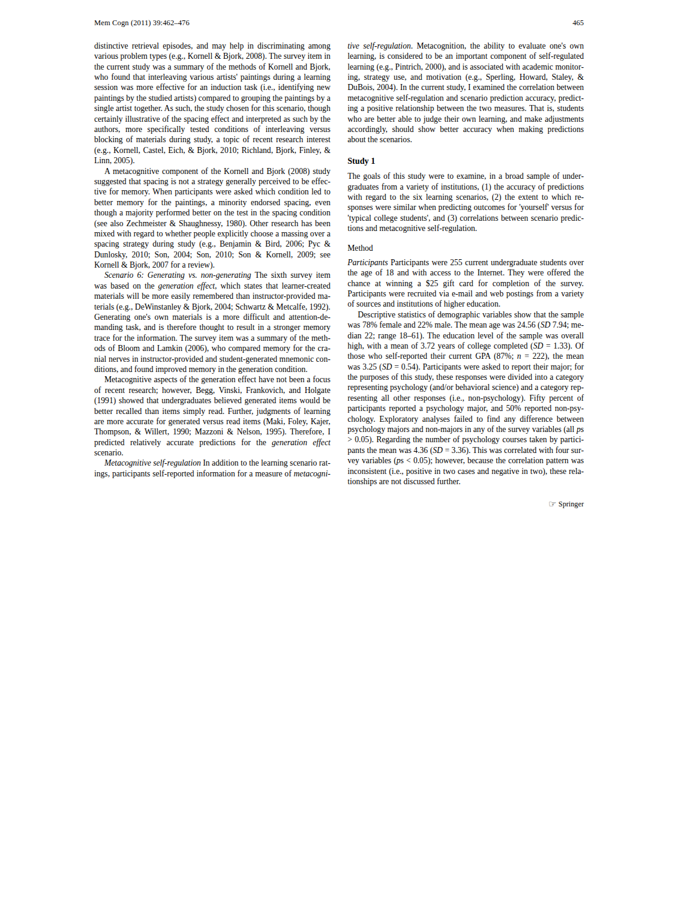Mem Cogn (2011) 39:462–476 465
distinctive retrieval episodes, and may help in discriminating among various problem types (e.g., Kornell & Bjork, 2008). The survey item in the current study was a summary of the methods of Kornell and Bjork, who found that interleaving various artists' paintings during a learning session was more effective for an induction task (i.e., identifying new paintings by the studied artists) compared to grouping the paintings by a single artist together. As such, the study chosen for this scenario, though certainly illustrative of the spacing effect and interpreted as such by the authors, more specifically tested conditions of interleaving versus blocking of materials during study, a topic of recent research interest (e.g., Kornell, Castel, Eich, & Bjork, 2010; Richland, Bjork, Finley, & Linn, 2005).
A metacognitive component of the Kornell and Bjork (2008) study suggested that spacing is not a strategy generally perceived to be effective for memory. When participants were asked which condition led to better memory for the paintings, a minority endorsed spacing, even though a majority performed better on the test in the spacing condition (see also Zechmeister & Shaughnessy, 1980). Other research has been mixed with regard to whether people explicitly choose a massing over a spacing strategy during study (e.g., Benjamin & Bird, 2006; Pyc & Dunlosky, 2010; Son, 2004; Son, 2010; Son & Kornell, 2009; see Kornell & Bjork, 2007 for a review).
Scenario 6: Generating vs. non-generating The sixth survey item was based on the generation effect, which states that learner-created materials will be more easily remembered than instructor-provided materials (e.g., DeWinstanley & Bjork, 2004; Schwartz & Metcalfe, 1992). Generating one's own materials is a more difficult and attention-demanding task, and is therefore thought to result in a stronger memory trace for the information. The survey item was a summary of the methods of Bloom and Lamkin (2006), who compared memory for the cranial nerves in instructor-provided and student-generated mnemonic conditions, and found improved memory in the generation condition.
Metacognitive aspects of the generation effect have not been a focus of recent research; however, Begg, Vinski, Frankovich, and Holgate (1991) showed that undergraduates believed generated items would be better recalled than items simply read. Further, judgments of learning are more accurate for generated versus read items (Maki, Foley, Kajer, Thompson, & Willert, 1990; Mazzoni & Nelson, 1995). Therefore, I predicted relatively accurate predictions for the generation effect scenario.
Metacognitive self-regulation In addition to the learning scenario ratings, participants self-reported information for a measure of metacognitive self-regulation. Metacognition, the ability to evaluate one's own learning, is considered to be an important component of self-regulated learning (e.g., Pintrich, 2000), and is associated with academic monitoring, strategy use, and motivation (e.g., Sperling, Howard, Staley, & DuBois, 2004). In the current study, I examined the correlation between metacognitive self-regulation and scenario prediction accuracy, predicting a positive relationship between the two measures. That is, students who are better able to judge their own learning, and make adjustments accordingly, should show better accuracy when making predictions about the scenarios.
Study 1
The goals of this study were to examine, in a broad sample of undergraduates from a variety of institutions, (1) the accuracy of predictions with regard to the six learning scenarios, (2) the extent to which responses were similar when predicting outcomes for 'yourself' versus for 'typical college students', and (3) correlations between scenario predictions and metacognitive self-regulation.
Method
Participants Participants were 255 current undergraduate students over the age of 18 and with access to the Internet. They were offered the chance at winning a $25 gift card for completion of the survey. Participants were recruited via e-mail and web postings from a variety of sources and institutions of higher education.
Descriptive statistics of demographic variables show that the sample was 78% female and 22% male. The mean age was 24.56 (SD 7.94; median 22; range 18–61). The education level of the sample was overall high, with a mean of 3.72 years of college completed (SD = 1.33). Of those who self-reported their current GPA (87%; n = 222), the mean was 3.25 (SD = 0.54). Participants were asked to report their major; for the purposes of this study, these responses were divided into a category representing psychology (and/or behavioral science) and a category representing all other responses (i.e., non-psychology). Fifty percent of participants reported a psychology major, and 50% reported non-psychology. Exploratory analyses failed to find any difference between psychology majors and non-majors in any of the survey variables (all ps > 0.05). Regarding the number of psychology courses taken by participants the mean was 4.36 (SD = 3.36). This was correlated with four survey variables (ps < 0.05); however, because the correlation pattern was inconsistent (i.e., positive in two cases and negative in two), these relationships are not discussed further.
☞ Springer